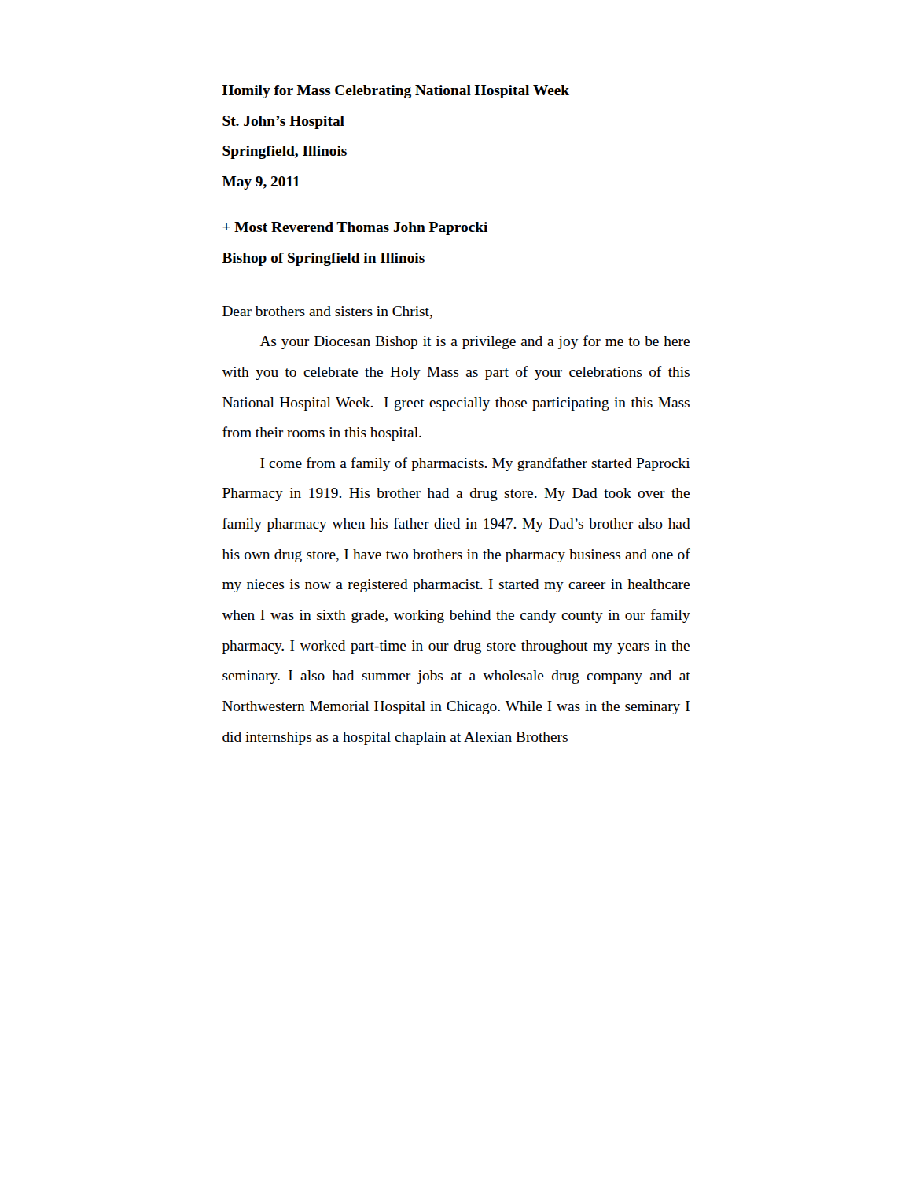Homily for Mass Celebrating National Hospital Week
St. John’s Hospital
Springfield, Illinois
May 9, 2011
+ Most Reverend Thomas John Paprocki
Bishop of Springfield in Illinois
Dear brothers and sisters in Christ,
As your Diocesan Bishop it is a privilege and a joy for me to be here with you to celebrate the Holy Mass as part of your celebrations of this National Hospital Week. I greet especially those participating in this Mass from their rooms in this hospital.
I come from a family of pharmacists. My grandfather started Paprocki Pharmacy in 1919. His brother had a drug store. My Dad took over the family pharmacy when his father died in 1947. My Dad’s brother also had his own drug store, I have two brothers in the pharmacy business and one of my nieces is now a registered pharmacist. I started my career in healthcare when I was in sixth grade, working behind the candy county in our family pharmacy. I worked part-time in our drug store throughout my years in the seminary. I also had summer jobs at a wholesale drug company and at Northwestern Memorial Hospital in Chicago. While I was in the seminary I did internships as a hospital chaplain at Alexian Brothers